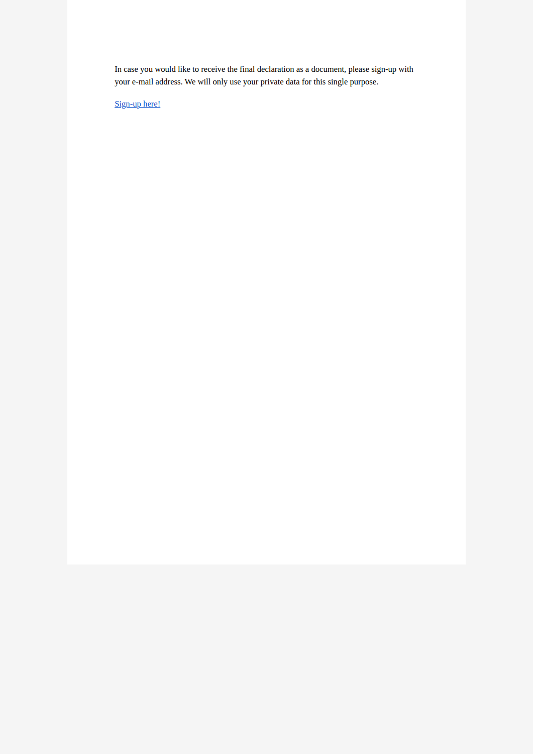In case you would like to receive the final declaration as a document, please sign-up with your e-mail address. We will only use your private data for this single purpose.
Sign-up here!